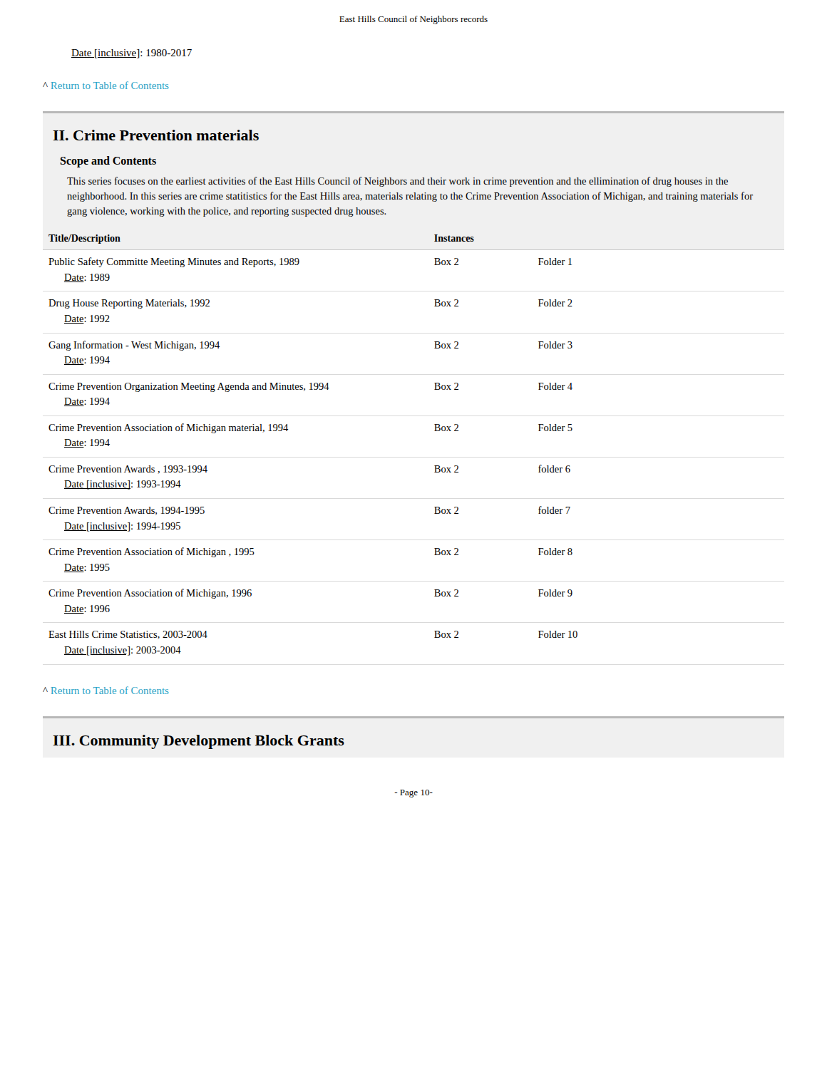East Hills Council of Neighbors records
Date [inclusive]: 1980-2017
^ Return to Table of Contents
II. Crime Prevention materials
Scope and Contents
This series focuses on the earliest activities of the East Hills Council of Neighbors and their work in crime prevention and the ellimination of drug houses in the neighborhood. In this series are crime statitistics for the East Hills area, materials relating to the Crime Prevention Association of Michigan, and training materials for gang violence, working with the police, and reporting suspected drug houses.
| Title/Description | Instances |
| --- | --- |
| Public Safety Committe Meeting Minutes and Reports, 1989 Date : 1989 | Box 2 | Folder 1 |
| Drug House Reporting Materials, 1992 Date : 1992 | Box 2 | Folder 2 |
| Gang Information - West Michigan, 1994 Date : 1994 | Box 2 | Folder 3 |
| Crime Prevention Organization Meeting Agenda and Minutes, 1994 Date : 1994 | Box 2 | Folder 4 |
| Crime Prevention Association of Michigan material, 1994 Date : 1994 | Box 2 | Folder 5 |
| Crime Prevention Awards , 1993-1994 Date [inclusive] : 1993-1994 | Box 2 | folder 6 |
| Crime Prevention Awards, 1994-1995 Date [inclusive] : 1994-1995 | Box 2 | folder 7 |
| Crime Prevention Association of Michigan , 1995 Date : 1995 | Box 2 | Folder 8 |
| Crime Prevention Association of Michigan, 1996 Date : 1996 | Box 2 | Folder 9 |
| East Hills Crime Statistics, 2003-2004 Date [inclusive] : 2003-2004 | Box 2 | Folder 10 |
^ Return to Table of Contents
III. Community Development Block Grants
- Page 10-